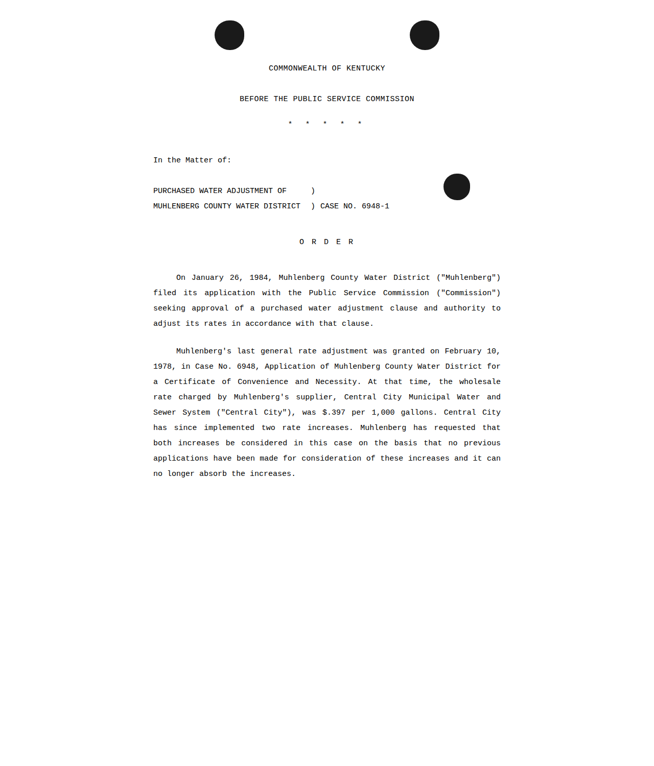COMMONWEALTH OF KENTUCKY
BEFORE THE PUBLIC SERVICE COMMISSION
* * * * *
In the Matter of:
| PURCHASED WATER ADJUSTMENT OF | ) | |
| MUHLENBERG COUNTY WATER DISTRICT | ) | CASE NO. 6948-1 |
O R D E R
On January 26, 1984, Muhlenberg County Water District ("Muhlenberg") filed its application with the Public Service Commission ("Commission") seeking approval of a purchased water adjustment clause and authority to adjust its rates in accordance with that clause.
Muhlenberg's last general rate adjustment was granted on February 10, 1978, in Case No. 6948, Application of Muhlenberg County Water District for a Certificate of Convenience and Necessity. At that time, the wholesale rate charged by Muhlenberg's supplier, Central City Municipal Water and Sewer System ("Central City"), was $.397 per 1,000 gallons. Central City has since implemented two rate increases. Muhlenberg has requested that both increases be considered in this case on the basis that no previous applications have been made for consideration of these increases and it can no longer absorb the increases.